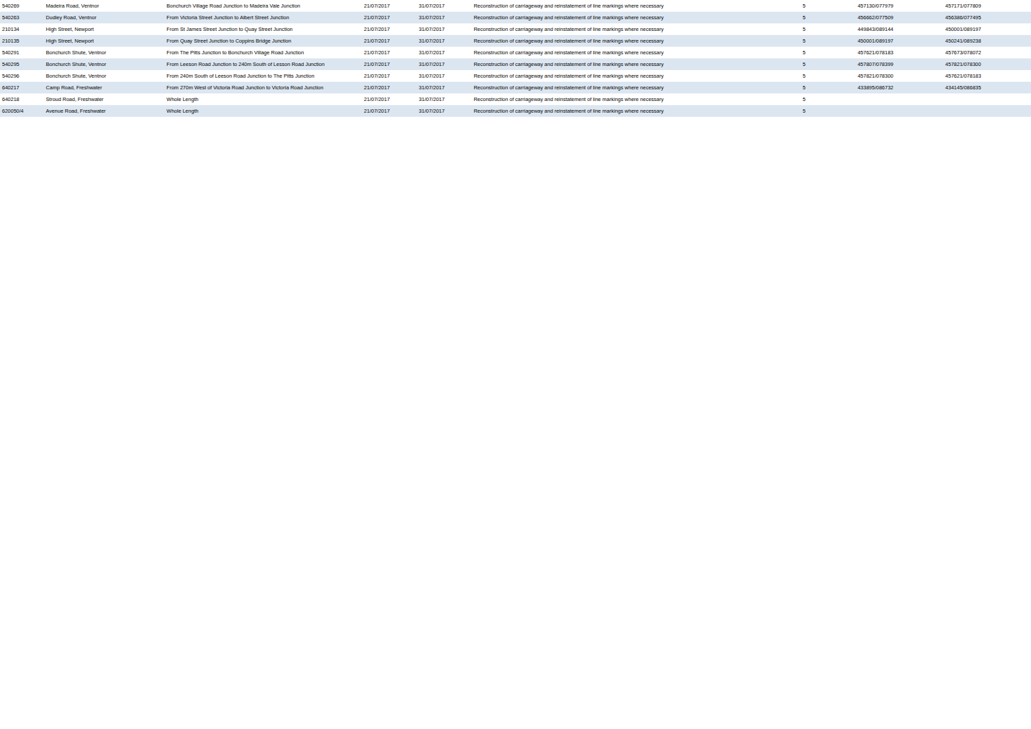| 540269 | Madeira Road, Ventnor | Bonchurch Village Road Junction to Madeira Vale Junction | 21/07/2017 | 31/07/2017 | Reconstruction of carriageway and reinstatement of line markings where necessary | 5 | 457130/077979 | 457171/077809 |
| 540263 | Dudley Road, Ventnor | From Victoria Street Junction to Albert Street Junction | 21/07/2017 | 31/07/2017 | Reconstruction of carriageway and reinstatement of line markings where necessary | 5 | 456662/077509 | 456386/077495 |
| 210134 | High Street, Newport | From St James Street Junction to Quay Street Junction | 21/07/2017 | 31/07/2017 | Reconstruction of carriageway and reinstatement of line markings where necessary | 5 | 449843/089144 | 450001/089197 |
| 210135 | High Street, Newport | From Quay Street Junction to Coppins Bridge Junction | 21/07/2017 | 31/07/2017 | Reconstruction of carriageway and reinstatement of line markings where necessary | 5 | 450001/089197 | 450241/089238 |
| 540291 | Bonchurch Shute, Ventnor | From The Pitts Junction to Bonchurch Village Road Junction | 21/07/2017 | 31/07/2017 | Reconstruction of carriageway and reinstatement of line markings where necessary | 5 | 457621/078183 | 457673/078072 |
| 540295 | Bonchurch Shute, Ventnor | From Leeson Road Junction to 240m South of Lesson Road Junction | 21/07/2017 | 31/07/2017 | Reconstruction of carriageway and reinstatement of line markings where necessary | 5 | 457807/078399 | 457821/078300 |
| 540296 | Bonchurch Shute, Ventnor | From 240m South of Leeson Road Junction to The Pitts Junction | 21/07/2017 | 31/07/2017 | Reconstruction of carriageway and reinstatement of line markings where necessary | 5 | 457821/078300 | 457621/078183 |
| 640217 | Camp Road, Freshwater | From 270m West of Victoria Road Junction to Victoria Road Junction | 21/07/2017 | 31/07/2017 | Reconstruction of carriageway and reinstatement of line markings where necessary | 5 | 433895/086732 | 434145/086835 |
| 640218 | Stroud Road, Freshwater | Whole Length | 21/07/2017 | 31/07/2017 | Reconstruction of carriageway and reinstatement of line markings where necessary | 5 | | |
| 620050/4 | Avenue Road, Freshwater | Whole Length | 21/07/2017 | 31/07/2017 | Reconstruction of carriageway and reinstatement of line markings where necessary | 5 | | |